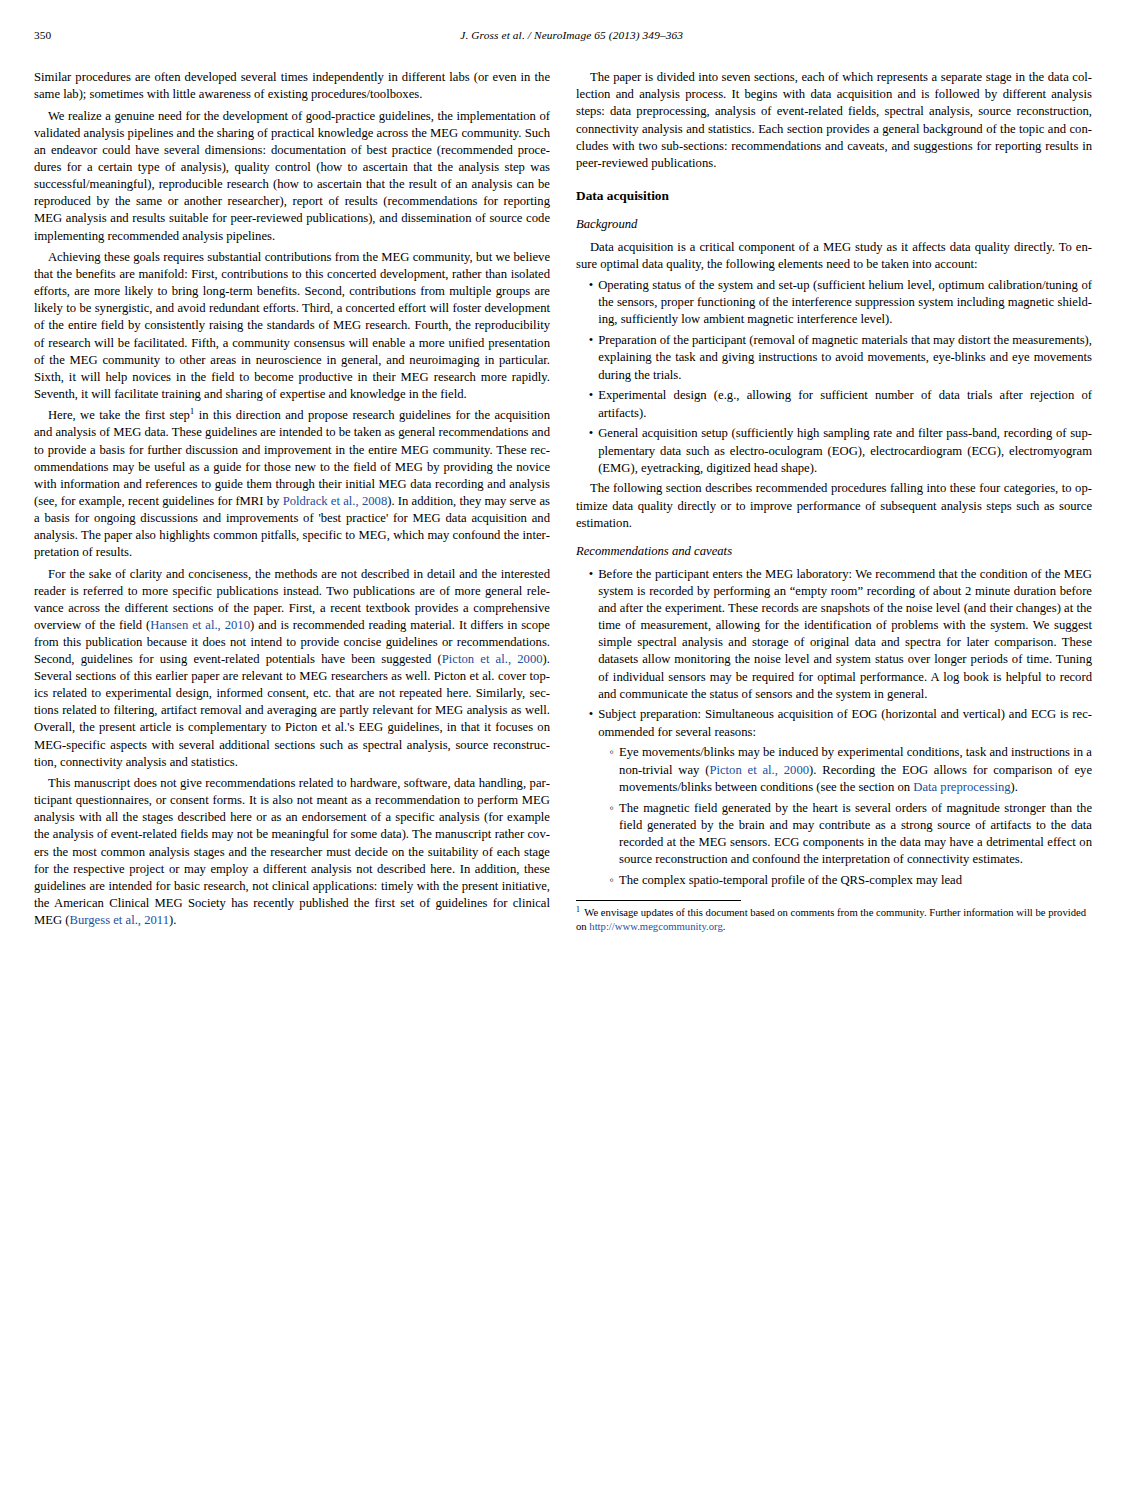350 J. Gross et al. / NeuroImage 65 (2013) 349–363
Similar procedures are often developed several times independently in different labs (or even in the same lab); sometimes with little awareness of existing procedures/toolboxes.
We realize a genuine need for the development of good-practice guidelines, the implementation of validated analysis pipelines and the sharing of practical knowledge across the MEG community. Such an endeavor could have several dimensions: documentation of best practice (recommended procedures for a certain type of analysis), quality control (how to ascertain that the analysis step was successful/meaningful), reproducible research (how to ascertain that the result of an analysis can be reproduced by the same or another researcher), report of results (recommendations for reporting MEG analysis and results suitable for peer-reviewed publications), and dissemination of source code implementing recommended analysis pipelines.
Achieving these goals requires substantial contributions from the MEG community, but we believe that the benefits are manifold: First, contributions to this concerted development, rather than isolated efforts, are more likely to bring long-term benefits. Second, contributions from multiple groups are likely to be synergistic, and avoid redundant efforts. Third, a concerted effort will foster development of the entire field by consistently raising the standards of MEG research. Fourth, the reproducibility of research will be facilitated. Fifth, a community consensus will enable a more unified presentation of the MEG community to other areas in neuroscience in general, and neuroimaging in particular. Sixth, it will help novices in the field to become productive in their MEG research more rapidly. Seventh, it will facilitate training and sharing of expertise and knowledge in the field.
Here, we take the first step1 in this direction and propose research guidelines for the acquisition and analysis of MEG data. These guidelines are intended to be taken as general recommendations and to provide a basis for further discussion and improvement in the entire MEG community. These recommendations may be useful as a guide for those new to the field of MEG by providing the novice with information and references to guide them through their initial MEG data recording and analysis (see, for example, recent guidelines for fMRI by Poldrack et al., 2008). In addition, they may serve as a basis for ongoing discussions and improvements of 'best practice' for MEG data acquisition and analysis. The paper also highlights common pitfalls, specific to MEG, which may confound the interpretation of results.
For the sake of clarity and conciseness, the methods are not described in detail and the interested reader is referred to more specific publications instead. Two publications are of more general relevance across the different sections of the paper. First, a recent textbook provides a comprehensive overview of the field (Hansen et al., 2010) and is recommended reading material. It differs in scope from this publication because it does not intend to provide concise guidelines or recommendations. Second, guidelines for using event-related potentials have been suggested (Picton et al., 2000). Several sections of this earlier paper are relevant to MEG researchers as well. Picton et al. cover topics related to experimental design, informed consent, etc. that are not repeated here. Similarly, sections related to filtering, artifact removal and averaging are partly relevant for MEG analysis as well. Overall, the present article is complementary to Picton et al.'s EEG guidelines, in that it focuses on MEG-specific aspects with several additional sections such as spectral analysis, source reconstruction, connectivity analysis and statistics.
This manuscript does not give recommendations related to hardware, software, data handling, participant questionnaires, or consent forms. It is also not meant as a recommendation to perform MEG analysis with all the stages described here or as an endorsement of a specific analysis (for example the analysis of event-related fields may not be meaningful for some data). The manuscript rather covers the most common analysis stages and the researcher must decide on the suitability of each stage for the respective project or may employ a different analysis not described here. In addition, these guidelines are intended for basic research, not clinical applications: timely with the present initiative, the American Clinical MEG Society has recently published the first set of guidelines for clinical MEG (Burgess et al., 2011).
The paper is divided into seven sections, each of which represents a separate stage in the data collection and analysis process. It begins with data acquisition and is followed by different analysis steps: data preprocessing, analysis of event-related fields, spectral analysis, source reconstruction, connectivity analysis and statistics. Each section provides a general background of the topic and concludes with two sub-sections: recommendations and caveats, and suggestions for reporting results in peer-reviewed publications.
Data acquisition
Background
Data acquisition is a critical component of a MEG study as it affects data quality directly. To ensure optimal data quality, the following elements need to be taken into account:
Operating status of the system and set-up (sufficient helium level, optimum calibration/tuning of the sensors, proper functioning of the interference suppression system including magnetic shielding, sufficiently low ambient magnetic interference level).
Preparation of the participant (removal of magnetic materials that may distort the measurements), explaining the task and giving instructions to avoid movements, eye-blinks and eye movements during the trials.
Experimental design (e.g., allowing for sufficient number of data trials after rejection of artifacts).
General acquisition setup (sufficiently high sampling rate and filter pass-band, recording of supplementary data such as electro-oculogram (EOG), electrocardiogram (ECG), electromyogram (EMG), eyetracking, digitized head shape).
The following section describes recommended procedures falling into these four categories, to optimize data quality directly or to improve performance of subsequent analysis steps such as source estimation.
Recommendations and caveats
Before the participant enters the MEG laboratory: We recommend that the condition of the MEG system is recorded by performing an “empty room” recording of about 2 minute duration before and after the experiment. These records are snapshots of the noise level (and their changes) at the time of measurement, allowing for the identification of problems with the system. We suggest simple spectral analysis and storage of original data and spectra for later comparison. These datasets allow monitoring the noise level and system status over longer periods of time. Tuning of individual sensors may be required for optimal performance. A log book is helpful to record and communicate the status of sensors and the system in general.
Subject preparation: Simultaneous acquisition of EOG (horizontal and vertical) and ECG is recommended for several reasons:
Eye movements/blinks may be induced by experimental conditions, task and instructions in a non-trivial way (Picton et al., 2000). Recording the EOG allows for comparison of eye movements/blinks between conditions (see the section on Data preprocessing).
The magnetic field generated by the heart is several orders of magnitude stronger than the field generated by the brain and may contribute as a strong source of artifacts to the data recorded at the MEG sensors. ECG components in the data may have a detrimental effect on source reconstruction and confound the interpretation of connectivity estimates.
The complex spatio-temporal profile of the QRS-complex may lead
1 We envisage updates of this document based on comments from the community. Further information will be provided on http://www.megcommunity.org.